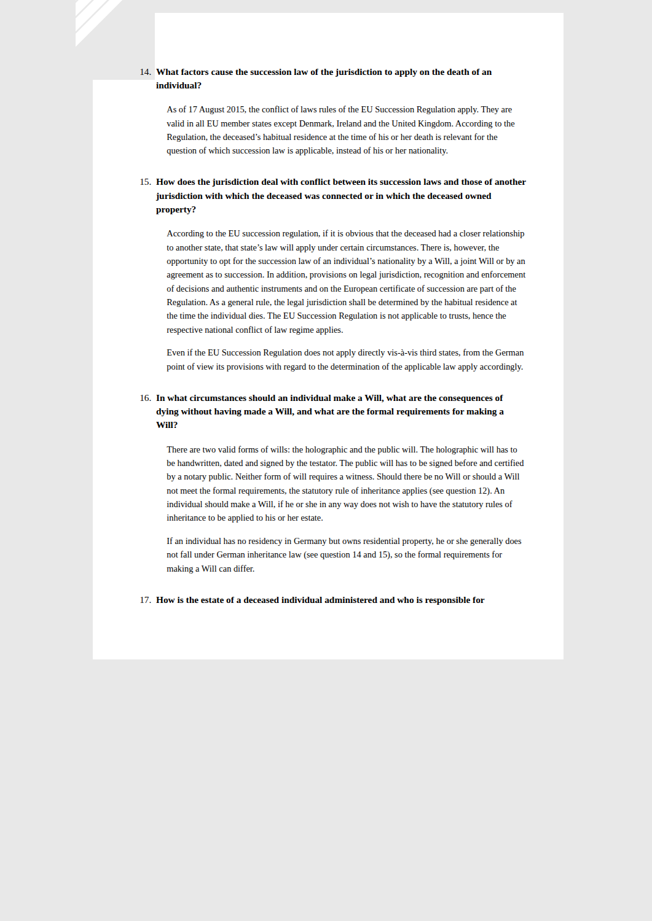What factors cause the succession law of the jurisdiction to apply on the death of an individual?
As of 17 August 2015, the conflict of laws rules of the EU Succession Regulation apply. They are valid in all EU member states except Denmark, Ireland and the United Kingdom. According to the Regulation, the deceased’s habitual residence at the time of his or her death is relevant for the question of which succession law is applicable, instead of his or her nationality.
How does the jurisdiction deal with conflict between its succession laws and those of another jurisdiction with which the deceased was connected or in which the deceased owned property?
According to the EU succession regulation, if it is obvious that the deceased had a closer relationship to another state, that state’s law will apply under certain circumstances. There is, however, the opportunity to opt for the succession law of an individual’s nationality by a Will, a joint Will or by an agreement as to succession. In addition, provisions on legal jurisdiction, recognition and enforcement of decisions and authentic instruments and on the European certificate of succession are part of the Regulation. As a general rule, the legal jurisdiction shall be determined by the habitual residence at the time the individual dies. The EU Succession Regulation is not applicable to trusts, hence the respective national conflict of law regime applies.
Even if the EU Succession Regulation does not apply directly vis-à-vis third states, from the German point of view its provisions with regard to the determination of the applicable law apply accordingly.
In what circumstances should an individual make a Will, what are the consequences of dying without having made a Will, and what are the formal requirements for making a Will?
There are two valid forms of wills: the holographic and the public will. The holographic will has to be handwritten, dated and signed by the testator. The public will has to be signed before and certified by a notary public. Neither form of will requires a witness. Should there be no Will or should a Will not meet the formal requirements, the statutory rule of inheritance applies (see question 12). An individual should make a Will, if he or she in any way does not wish to have the statutory rules of inheritance to be applied to his or her estate.
If an individual has no residency in Germany but owns residential property, he or she generally does not fall under German inheritance law (see question 14 and 15), so the formal requirements for making a Will can differ.
How is the estate of a deceased individual administered and who is responsible for